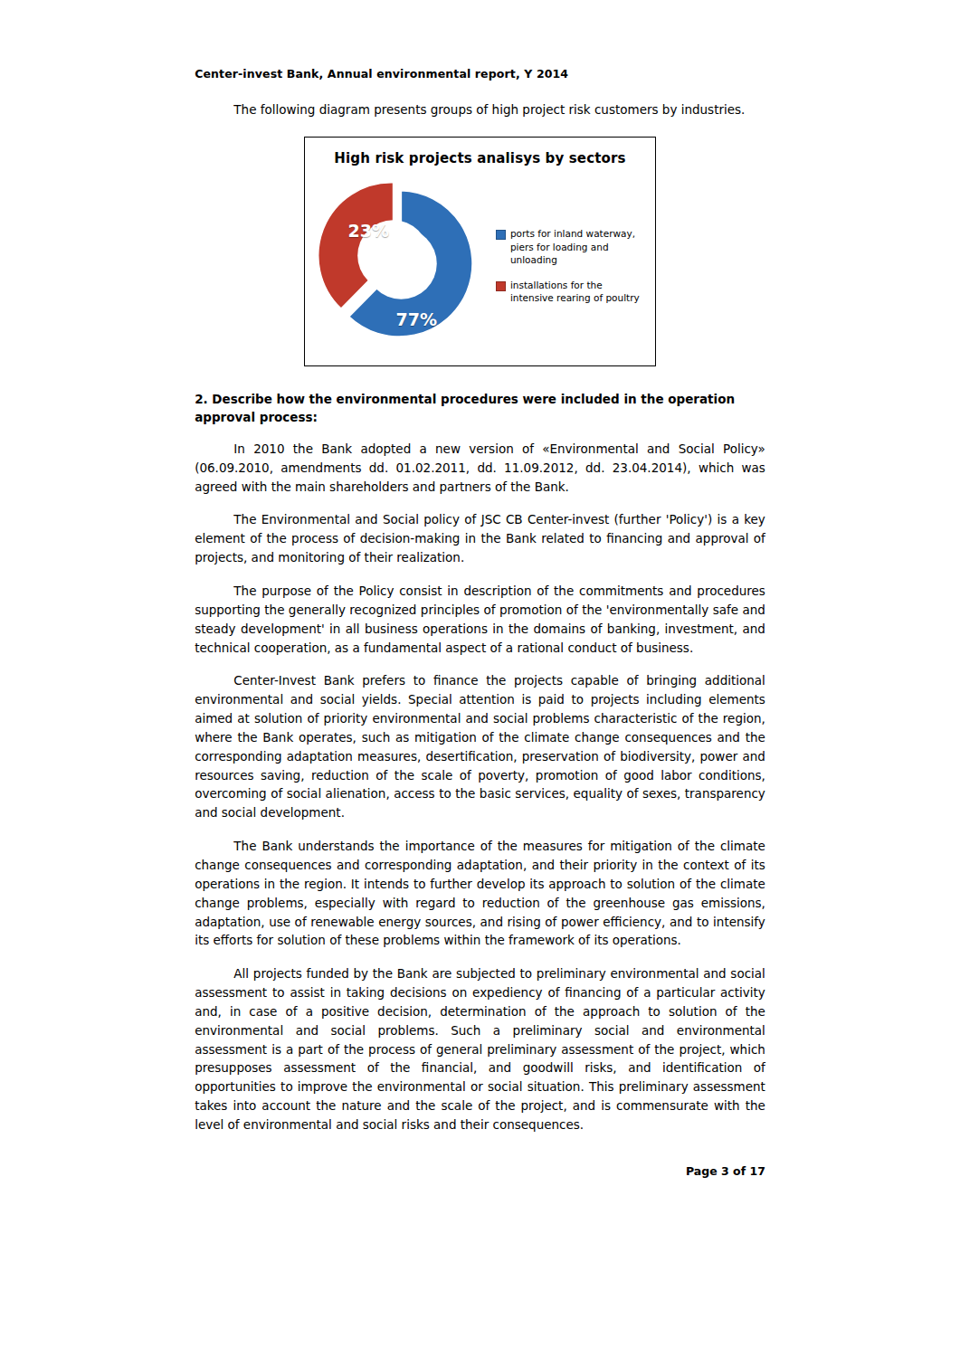Center-invest Bank, Annual environmental report, Y 2014
The following diagram presents groups of high project risk customers by industries.
High risk projects analisys by sectors
23% 77%
ports for inland waterway, piers for loading and unloading
installations for the intensive rearing of poultry
2. Describe how the environmental procedures were included in the operation approval process:
In 2010 the Bank adopted a new version of «Environmental and Social Policy» (06.09.2010, amendments dd. 01.02.2011, dd. 11.09.2012, dd. 23.04.2014), which was agreed with the main shareholders and partners of the Bank.
The Environmental and Social policy of JSC CB Center-invest (further 'Policy') is a key element of the process of decision-making in the Bank related to financing and approval of projects, and monitoring of their realization.
The purpose of the Policy consist in description of the commitments and procedures supporting the generally recognized principles of promotion of the 'environmentally safe and steady development' in all business operations in the domains of banking, investment, and technical cooperation, as a fundamental aspect of a rational conduct of business.
Center-Invest Bank prefers to finance the projects capable of bringing additional environmental and social yields. Special attention is paid to projects including elements aimed at solution of priority environmental and social problems characteristic of the region, where the Bank operates, such as mitigation of the climate change consequences and the corresponding adaptation measures, desertification, preservation of biodiversity, power and resources saving, reduction of the scale of poverty, promotion of good labor conditions, overcoming of social alienation, access to the basic services, equality of sexes, transparency and social development.
The Bank understands the importance of the measures for mitigation of the climate change consequences and corresponding adaptation, and their priority in the context of its operations in the region. It intends to further develop its approach to solution of the climate change problems, especially with regard to reduction of the greenhouse gas emissions, adaptation, use of renewable energy sources, and rising of power efficiency, and to intensify its efforts for solution of these problems within the framework of its operations.
All projects funded by the Bank are subjected to preliminary environmental and social assessment to assist in taking decisions on expediency of financing of a particular activity and, in case of a positive decision, determination of the approach to solution of the environmental and social problems. Such a preliminary social and environmental assessment is a part of the process of general preliminary assessment of the project, which presupposes assessment of the financial, and goodwill risks, and identification of opportunities to improve the environmental or social situation. This preliminary assessment takes into account the nature and the scale of the project, and is commensurate with the level of environmental and social risks and their consequences.
Page 3 of 17